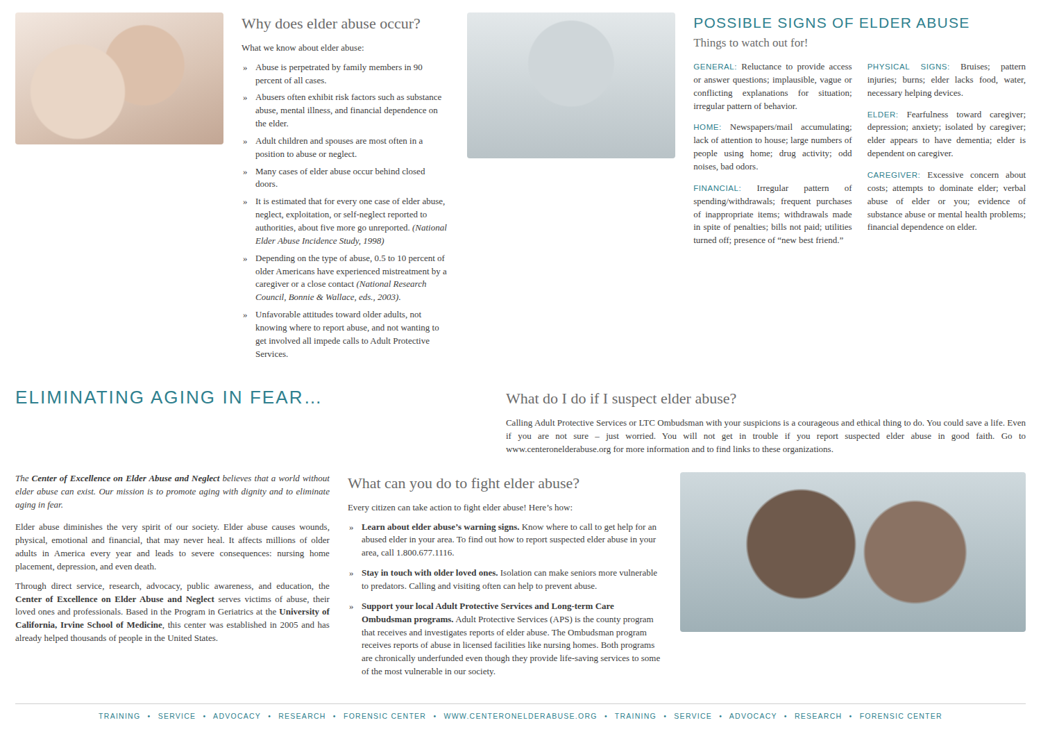Why does elder abuse occur?
What we know about elder abuse:
Abuse is perpetrated by family members in 90 percent of all cases.
Abusers often exhibit risk factors such as substance abuse, mental illness, and financial dependence on the elder.
Adult children and spouses are most often in a position to abuse or neglect.
Many cases of elder abuse occur behind closed doors.
It is estimated that for every one case of elder abuse, neglect, exploitation, or self-neglect reported to authorities, about five more go unreported. (National Elder Abuse Incidence Study, 1998)
Depending on the type of abuse, 0.5 to 10 percent of older Americans have experienced mistreatment by a caregiver or a close contact (National Research Council, Bonnie & Wallace, eds., 2003).
Unfavorable attitudes toward older adults, not knowing where to report abuse, and not wanting to get involved all impede calls to Adult Protective Services.
Possible Signs of Elder Abuse
Things to watch out for!
General: Reluctance to provide access or answer questions; implausible, vague or conflicting explanations for situation; irregular pattern of behavior.
Home: Newspapers/mail accumulating; lack of attention to house; large numbers of people using home; drug activity; odd noises, bad odors.
Financial: Irregular pattern of spending/withdrawals; frequent purchases of inappropriate items; withdrawals made in spite of penalties; bills not paid; utilities turned off; presence of “new best friend.”
Physical signs: Bruises; pattern injuries; burns; elder lacks food, water, necessary helping devices.
Elder: Fearfulness toward caregiver; depression; anxiety; isolated by caregiver; elder appears to have dementia; elder is dependent on caregiver.
Caregiver: Excessive concern about costs; attempts to dominate elder; verbal abuse of elder or you; evidence of substance abuse or mental health problems; financial dependence on elder.
Eliminating Aging in Fear…
What do I do if I suspect elder abuse?
Calling Adult Protective Services or LTC Ombudsman with your suspicions is a courageous and ethical thing to do. You could save a life. Even if you are not sure – just worried. You will not get in trouble if you report suspected elder abuse in good faith. Go to www.centeronelderabuse.org for more information and to find links to these organizations.
The Center of Excellence on Elder Abuse and Neglect believes that a world without elder abuse can exist. Our mission is to promote aging with dignity and to eliminate aging in fear.
Elder abuse diminishes the very spirit of our society. Elder abuse causes wounds, physical, emotional and financial, that may never heal. It affects millions of older adults in America every year and leads to severe consequences: nursing home placement, depression, and even death.
Through direct service, research, advocacy, public awareness, and education, the Center of Excellence on Elder Abuse and Neglect serves victims of abuse, their loved ones and professionals. Based in the Program in Geriatrics at the University of California, Irvine School of Medicine, this center was established in 2005 and has already helped thousands of people in the United States.
What can you do to fight elder abuse?
Every citizen can take action to fight elder abuse! Here’s how:
Learn about elder abuse’s warning signs. Know where to call to get help for an abused elder in your area. To find out how to report suspected elder abuse in your area, call 1.800.677.1116.
Stay in touch with older loved ones. Isolation can make seniors more vulnerable to predators. Calling and visiting often can help to prevent abuse.
Support your local Adult Protective Services and Long-term Care Ombudsman programs. Adult Protective Services (APS) is the county program that receives and investigates reports of elder abuse. The Ombudsman program receives reports of abuse in licensed facilities like nursing homes. Both programs are chronically underfunded even though they provide life-saving services to some of the most vulnerable in our society.
Training • Service • Advocacy • Research • Forensic Center • www.centeronelderabuse.org • Training • Service • Advocacy • Research • Forensic Center